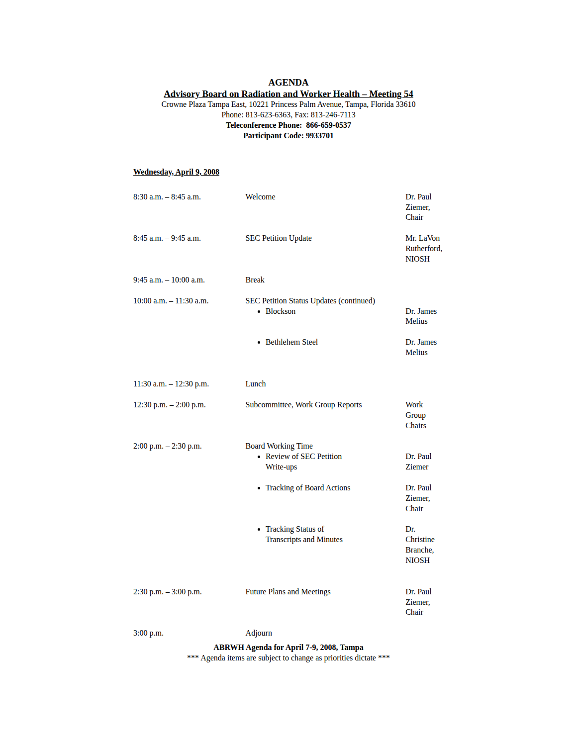AGENDA
Advisory Board on Radiation and Worker Health – Meeting 54
Crowne Plaza Tampa East, 10221 Princess Palm Avenue, Tampa, Florida 33610
Phone: 813-623-6363, Fax: 813-246-7113
Teleconference Phone: 866-659-0537
Participant Code: 9933701
Wednesday, April 9, 2008
| 8:30 a.m. – 8:45 a.m. | Welcome | Dr. Paul Ziemer, Chair |
| 8:45 a.m. – 9:45 a.m. | SEC Petition Update | Mr. LaVon Rutherford, NIOSH |
| 9:45 a.m. – 10:00 a.m. | Break | |
| 10:00 a.m. – 11:30 a.m. | SEC Petition Status Updates (continued) / Blockson / Dr. James Melius / / Bethlehem Steel / Dr. James Melius / |
| 11:30 a.m. – 12:30 p.m. | Lunch | |
| 12:30 p.m. – 2:00 p.m. | Subcommittee, Work Group Reports | Work Group Chairs |
| 2:00 p.m. – 2:30 p.m. | Board Working Time / Review of SEC Petition Write-ups / Dr. Paul Ziemer / / Tracking of Board Actions / Dr. Paul Ziemer, Chair / / Tracking Status of Transcripts and Minutes / Dr. Christine Branche, NIOSH / |
| 2:30 p.m. – 3:00 p.m. | Future Plans and Meetings | Dr. Paul Ziemer, Chair |
| 3:00 p.m. | Adjourn | |
ABRWH Agenda for April 7-9, 2008, Tampa
*** Agenda items are subject to change as priorities dictate ***